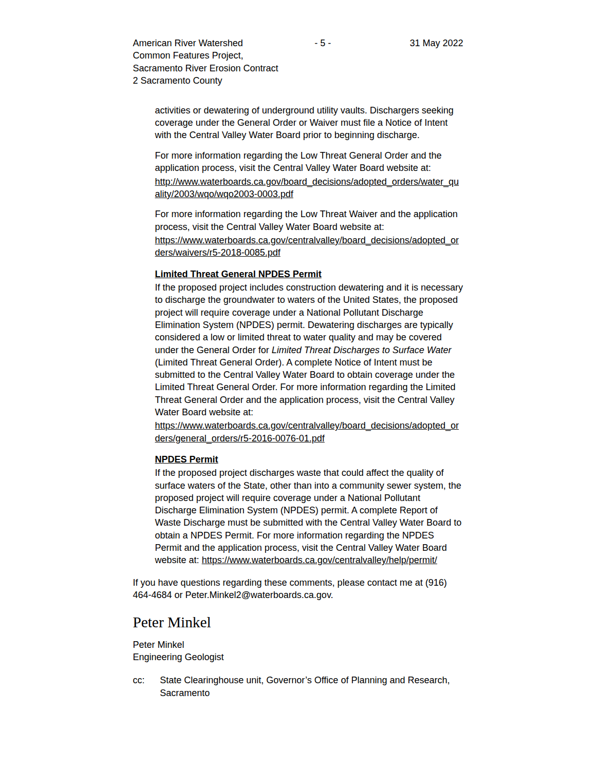American River Watershed Common Features Project, Sacramento River Erosion Contract 2 Sacramento County
- 5 -
31 May 2022
activities or dewatering of underground utility vaults. Dischargers seeking coverage under the General Order or Waiver must file a Notice of Intent with the Central Valley Water Board prior to beginning discharge.
For more information regarding the Low Threat General Order and the application process, visit the Central Valley Water Board website at:
http://www.waterboards.ca.gov/board_decisions/adopted_orders/water_quality/2003/wqo/wqo2003-0003.pdf
For more information regarding the Low Threat Waiver and the application process, visit the Central Valley Water Board website at:
https://www.waterboards.ca.gov/centralvalley/board_decisions/adopted_orders/waivers/r5-2018-0085.pdf
Limited Threat General NPDES Permit
If the proposed project includes construction dewatering and it is necessary to discharge the groundwater to waters of the United States, the proposed project will require coverage under a National Pollutant Discharge Elimination System (NPDES) permit. Dewatering discharges are typically considered a low or limited threat to water quality and may be covered under the General Order for Limited Threat Discharges to Surface Water (Limited Threat General Order). A complete Notice of Intent must be submitted to the Central Valley Water Board to obtain coverage under the Limited Threat General Order. For more information regarding the Limited Threat General Order and the application process, visit the Central Valley Water Board website at:
https://www.waterboards.ca.gov/centralvalley/board_decisions/adopted_orders/general_orders/r5-2016-0076-01.pdf
NPDES Permit
If the proposed project discharges waste that could affect the quality of surface waters of the State, other than into a community sewer system, the proposed project will require coverage under a National Pollutant Discharge Elimination System (NPDES) permit. A complete Report of Waste Discharge must be submitted with the Central Valley Water Board to obtain a NPDES Permit. For more information regarding the NPDES Permit and the application process, visit the Central Valley Water Board website at: https://www.waterboards.ca.gov/centralvalley/help/permit/
If you have questions regarding these comments, please contact me at (916) 464-4684 or Peter.Minkel2@waterboards.ca.gov.
Peter Minkel
Peter Minkel
Engineering Geologist
cc:
State Clearinghouse unit, Governor’s Office of Planning and Research, Sacramento